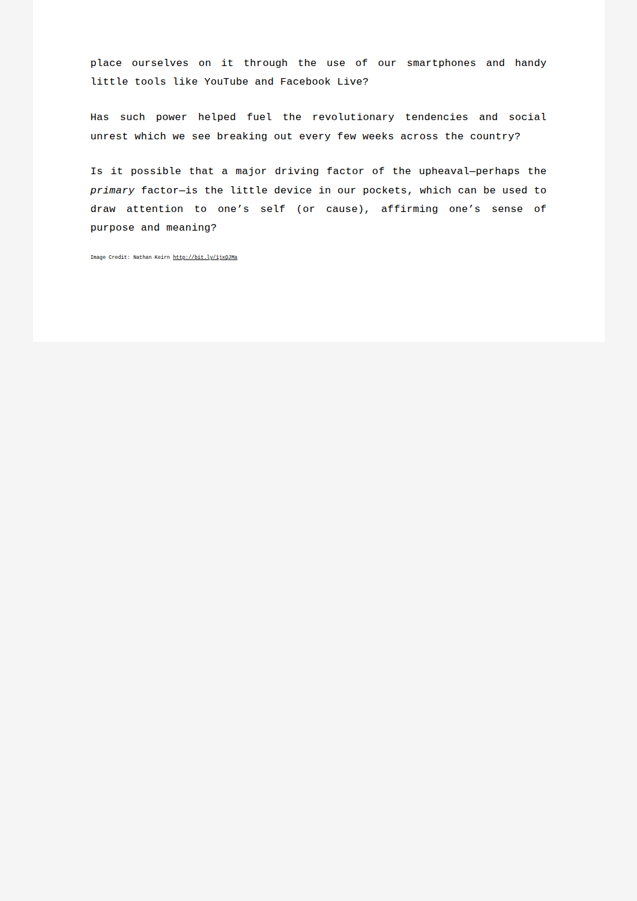place ourselves on it through the use of our smartphones and handy little tools like YouTube and Facebook Live?
Has such power helped fuel the revolutionary tendencies and social unrest which we see breaking out every few weeks across the country?
Is it possible that a major driving factor of the upheaval—perhaps the primary factor—is the little device in our pockets, which can be used to draw attention to one’s self (or cause), affirming one’s sense of purpose and meaning?
Image Credit: Nathan Keirn http://bit.ly/1jxQJMa